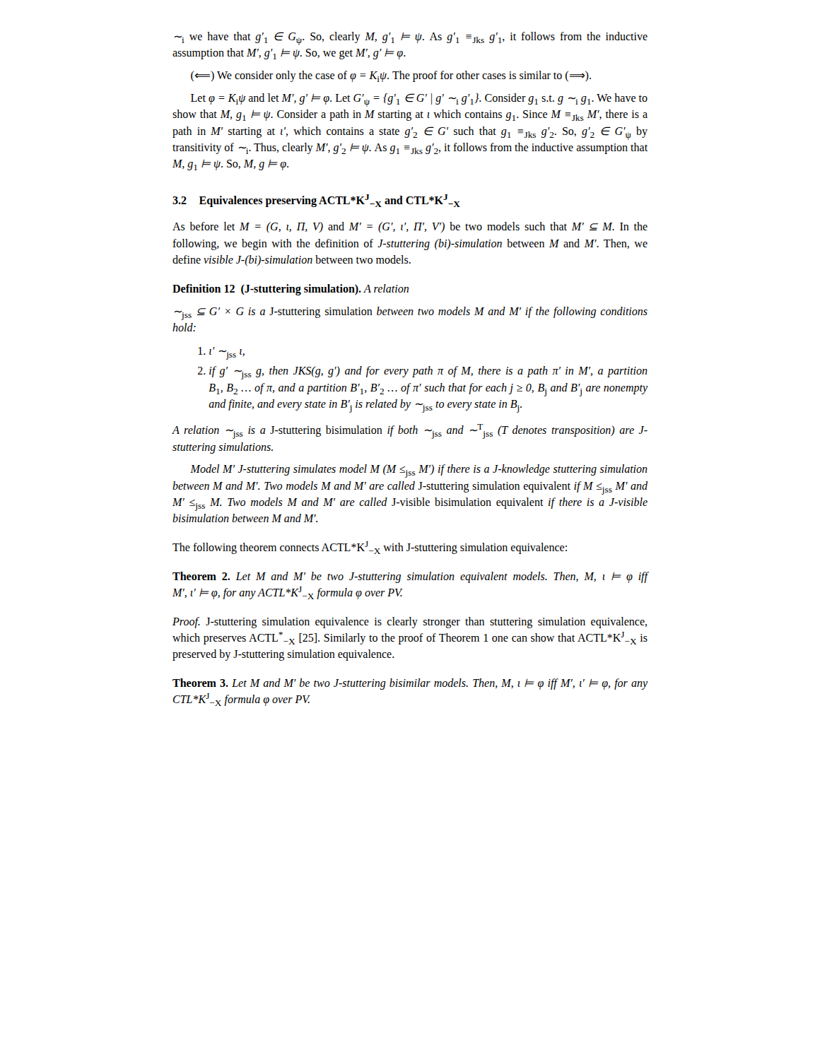∼i we have that g′1 ∈ Gψ. So, clearly M, g′1 ⊨ ψ. As g′1 ≡Jks g′1, it follows from the inductive assumption that M′, g′1 ⊨ ψ. So, we get M′, g′ ⊨ φ.
(⟸) We consider only the case of φ = Kiψ. The proof for other cases is similar to (⟹).
Let φ = Kiψ and let M′, g′ ⊨ φ. Let G′ψ = {g′1 ∈ G′ | g′ ∼i g′1}. Consider g1 s.t. g ∼i g1. We have to show that M, g1 ⊨ ψ. Consider a path in M starting at ι which contains g1. Since M ≡Jks M′, there is a path in M′ starting at ι′, which contains a state g′2 ∈ G′ such that g1 ≡Jks g′2. So, g′2 ∈ G′ψ by transitivity of ∼i. Thus, clearly M′, g′2 ⊨ ψ. As g1 ≡Jks g′2, it follows from the inductive assumption that M, g1 ⊨ ψ. So, M, g ⊨ φ.
3.2 Equivalences preserving ACTL*KJ−X and CTL*KJ−X
As before let M = (G, ι, Π, V) and M′ = (G′, ι′, Π′, V′) be two models such that M′ ⊆ M. In the following, we begin with the definition of J-stuttering (bi)-simulation between M and M′. Then, we define visible J-(bi)-simulation between two models.
Definition 12 (J-stuttering simulation). A relation
∼jss ⊆ G′ × G is a J-stuttering simulation between two models M and M′ if the following conditions hold:
ι′ ∼jss ι,
if g′ ∼jss g, then JKS(g, g′) and for every path π of M, there is a path π′ in M′, a partition B1, B2 … of π, and a partition B′1, B′2 … of π′ such that for each j ≥ 0, Bj and B′j are nonempty and finite, and every state in B′j is related by ∼jss to every state in Bj.
A relation ∼jss is a J-stuttering bisimulation if both ∼jss and ∼Tjss (T denotes transposition) are J-stuttering simulations.
Model M′ J-stuttering simulates model M (M ≤jss M′) if there is a J-knowledge stuttering simulation between M and M′. Two models M and M′ are called J-stuttering simulation equivalent if M ≤jss M′ and M′ ≤jss M. Two models M and M′ are called J-visible bisimulation equivalent if there is a J-visible bisimulation between M and M′.
The following theorem connects ACTL*KJ−X with J-stuttering simulation equivalence:
Theorem 2. Let M and M′ be two J-stuttering simulation equivalent models. Then, M, ι ⊨ φ iff M′, ι′ ⊨ φ, for any ACTL*KJ−X formula φ over PV.
Proof. J-stuttering simulation equivalence is clearly stronger than stuttering simulation equivalence, which preserves ACTL*−X [25]. Similarly to the proof of Theorem 1 one can show that ACTL*KJ−X is preserved by J-stuttering simulation equivalence.
Theorem 3. Let M and M′ be two J-stuttering bisimilar models. Then, M, ι ⊨ φ iff M′, ι′ ⊨ φ, for any CTL*KJ−X formula φ over PV.